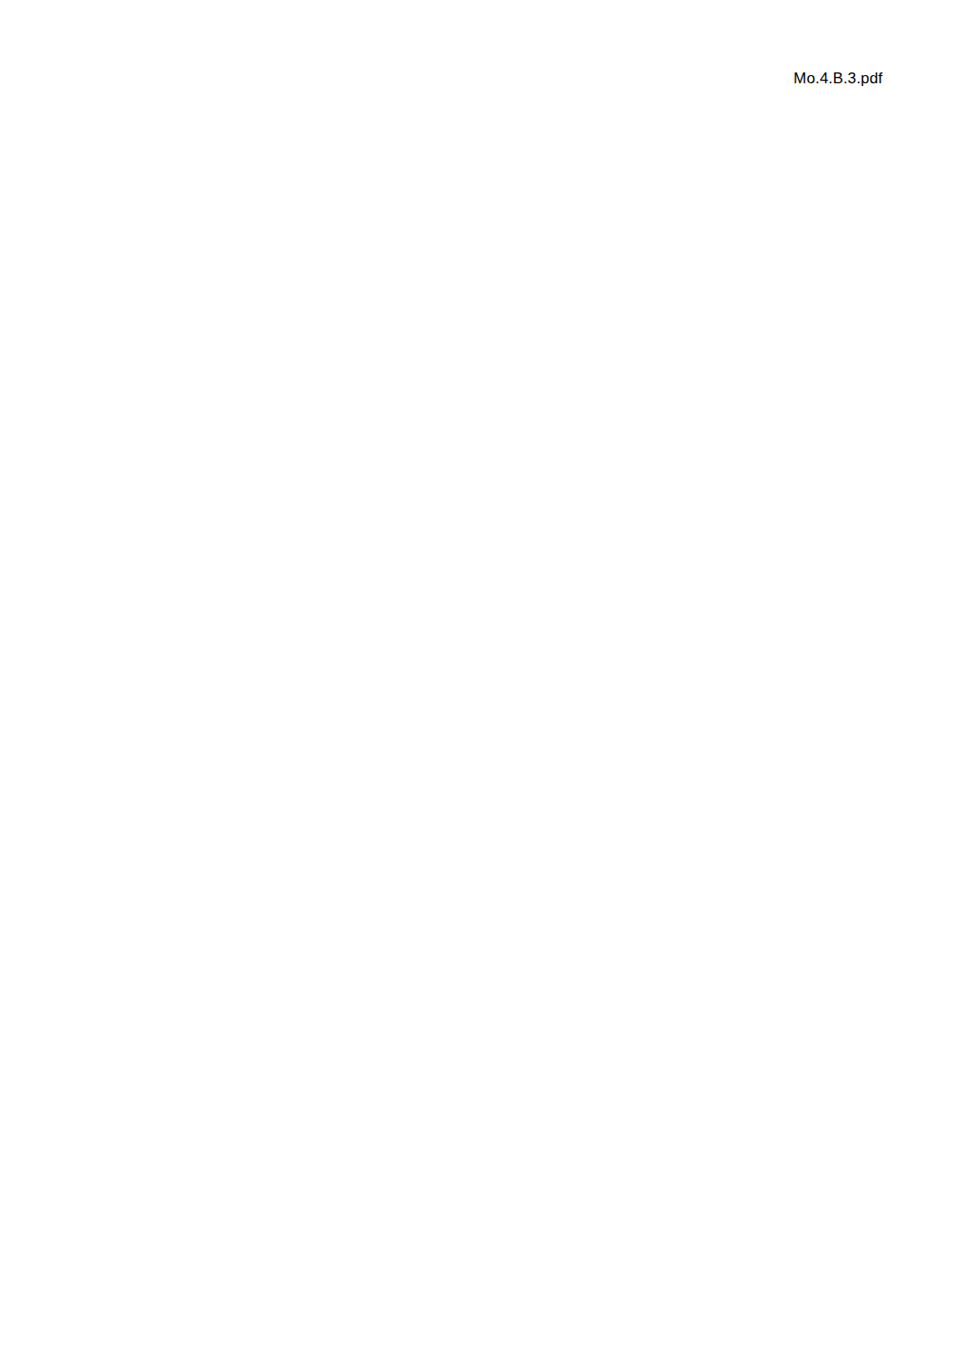Mo.4.B.3.pdf